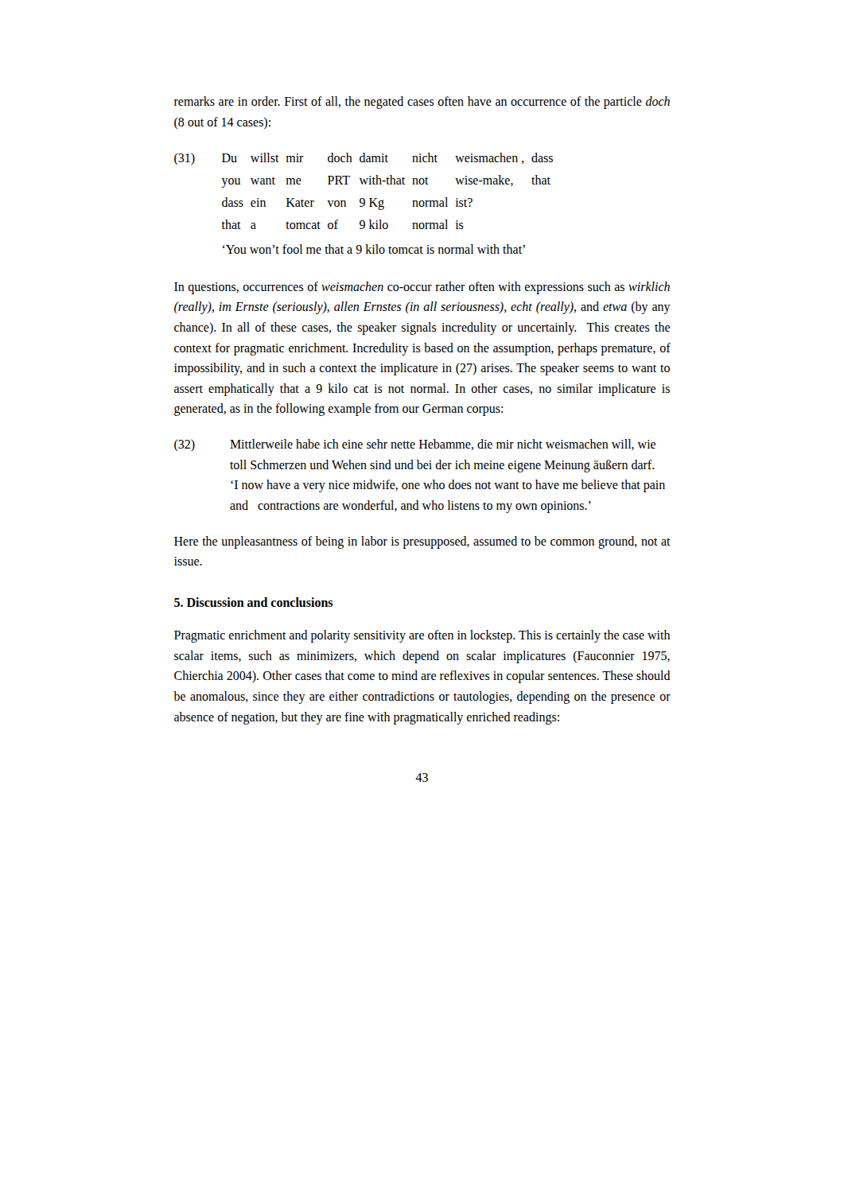remarks are in order. First of all, the negated cases often have an occurrence of the particle doch (8 out of 14 cases):
| (31) | Du | willst | mir | doch | damit | nicht | weismachen , | dass |
| | you | want | me | PRT | with-that | not | wise-make, | that |
| | dass | ein | Kater | von | 9 Kg | normal | ist? | |
| | that | a | tomcat | of | 9 kilo | normal | is | |
| | ‘You won’t fool me that a 9 kilo tomcat is normal with that’ |
In questions, occurrences of weismachen co-occur rather often with expressions such as wirklich (really), im Ernste (seriously), allen Ernstes (in all seriousness), echt (really), and etwa (by any chance). In all of these cases, the speaker signals incredulity or uncertainly. This creates the context for pragmatic enrichment. Incredulity is based on the assumption, perhaps premature, of impossibility, and in such a context the implicature in (27) arises. The speaker seems to want to assert emphatically that a 9 kilo cat is not normal. In other cases, no similar implicature is generated, as in the following example from our German corpus:
(32)
Mittlerweile habe ich eine sehr nette Hebamme, die mir nicht weismachen will, wie toll Schmerzen und Wehen sind und bei der ich meine eigene Meinung äußern darf.
‘I now have a very nice midwife, one who does not want to have me believe that pain and contractions are wonderful, and who listens to my own opinions.’
Here the unpleasantness of being in labor is presupposed, assumed to be common ground, not at issue.
5. Discussion and conclusions
Pragmatic enrichment and polarity sensitivity are often in lockstep. This is certainly the case with scalar items, such as minimizers, which depend on scalar implicatures (Fauconnier 1975, Chierchia 2004). Other cases that come to mind are reflexives in copular sentences. These should be anomalous, since they are either contradictions or tautologies, depending on the presence or absence of negation, but they are fine with pragmatically enriched readings:
43